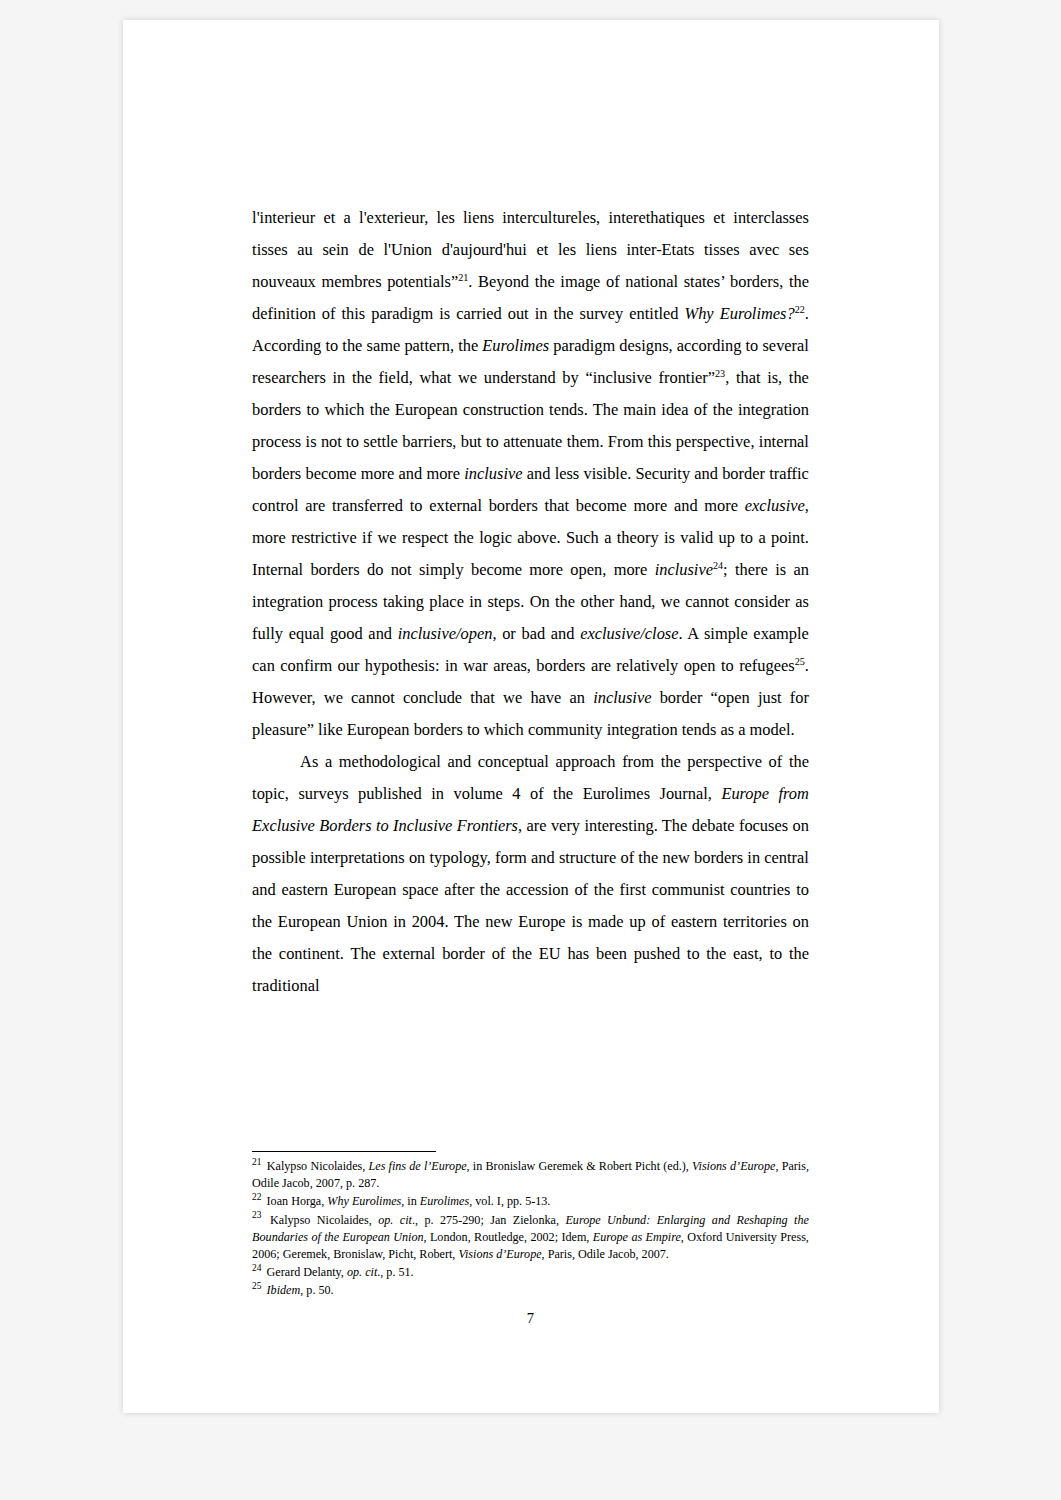l'interieur et a l'exterieur, les liens intercultureles, interethatiques et interclasses tisses au sein de l'Union d'aujourd'hui et les liens inter-Etats tisses avec ses nouveaux membres potentials”21. Beyond the image of national states’ borders, the definition of this paradigm is carried out in the survey entitled Why Eurolimes?22. According to the same pattern, the Eurolimes paradigm designs, according to several researchers in the field, what we understand by “inclusive frontier”23, that is, the borders to which the European construction tends. The main idea of the integration process is not to settle barriers, but to attenuate them. From this perspective, internal borders become more and more inclusive and less visible. Security and border traffic control are transferred to external borders that become more and more exclusive, more restrictive if we respect the logic above. Such a theory is valid up to a point. Internal borders do not simply become more open, more inclusive24; there is an integration process taking place in steps. On the other hand, we cannot consider as fully equal good and inclusive/open, or bad and exclusive/close. A simple example can confirm our hypothesis: in war areas, borders are relatively open to refugees25. However, we cannot conclude that we have an inclusive border “open just for pleasure” like European borders to which community integration tends as a model.
As a methodological and conceptual approach from the perspective of the topic, surveys published in volume 4 of the Eurolimes Journal, Europe from Exclusive Borders to Inclusive Frontiers, are very interesting. The debate focuses on possible interpretations on typology, form and structure of the new borders in central and eastern European space after the accession of the first communist countries to the European Union in 2004. The new Europe is made up of eastern territories on the continent. The external border of the EU has been pushed to the east, to the traditional
21 Kalypso Nicolaides, Les fins de l’Europe, in Bronislaw Geremek & Robert Picht (ed.), Visions d’Europe, Paris, Odile Jacob, 2007, p. 287.
22 Ioan Horga, Why Eurolimes, in Eurolimes, vol. I, pp. 5-13.
23 Kalypso Nicolaides, op. cit., p. 275-290; Jan Zielonka, Europe Unbund: Enlarging and Reshaping the Boundaries of the European Union, London, Routledge, 2002; Idem, Europe as Empire, Oxford University Press, 2006; Geremek, Bronislaw, Picht, Robert, Visions d’Europe, Paris, Odile Jacob, 2007.
24 Gerard Delanty, op. cit., p. 51.
25 Ibidem, p. 50.
7